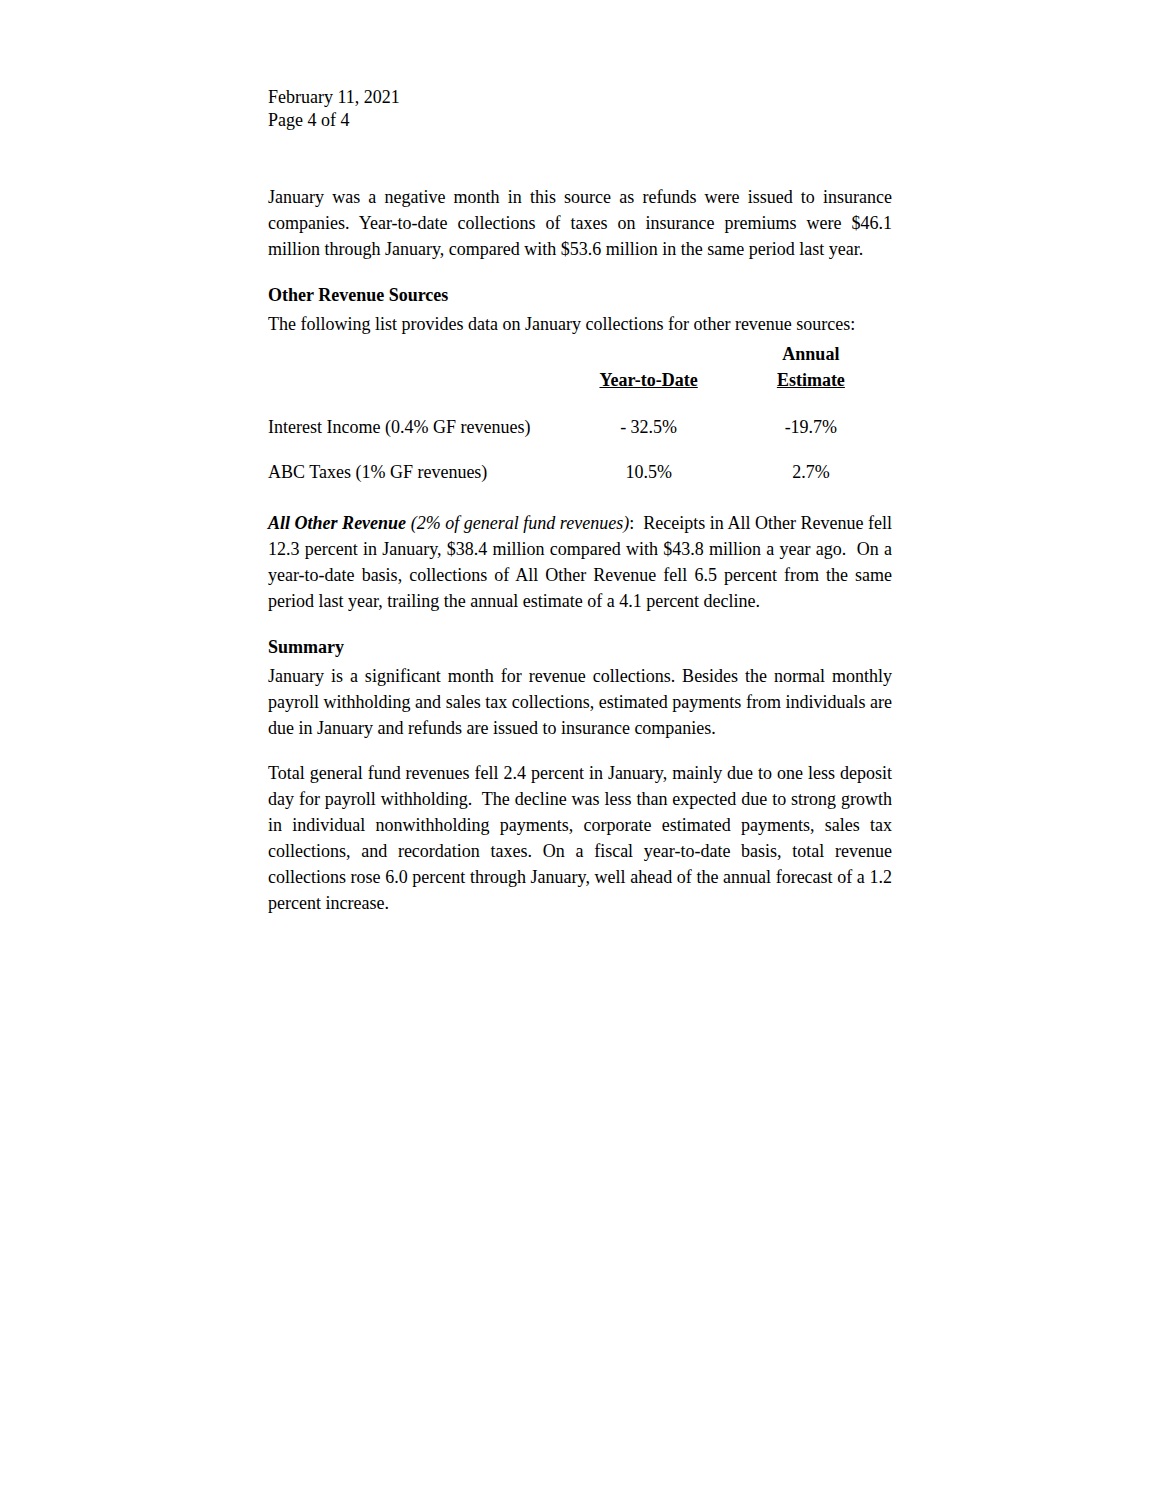February 11, 2021
Page 4 of 4
January was a negative month in this source as refunds were issued to insurance companies. Year-to-date collections of taxes on insurance premiums were $46.1 million through January, compared with $53.6 million in the same period last year.
Other Revenue Sources
The following list provides data on January collections for other revenue sources:
| | Year-to-Date | Annual Estimate |
| --- | --- | --- |
| Interest Income (0.4% GF revenues) | - 32.5% | -19.7% |
| ABC Taxes (1% GF revenues) | 10.5% | 2.7% |
All Other Revenue (2% of general fund revenues): Receipts in All Other Revenue fell 12.3 percent in January, $38.4 million compared with $43.8 million a year ago. On a year-to-date basis, collections of All Other Revenue fell 6.5 percent from the same period last year, trailing the annual estimate of a 4.1 percent decline.
Summary
January is a significant month for revenue collections. Besides the normal monthly payroll withholding and sales tax collections, estimated payments from individuals are due in January and refunds are issued to insurance companies.
Total general fund revenues fell 2.4 percent in January, mainly due to one less deposit day for payroll withholding. The decline was less than expected due to strong growth in individual nonwithholding payments, corporate estimated payments, sales tax collections, and recordation taxes. On a fiscal year-to-date basis, total revenue collections rose 6.0 percent through January, well ahead of the annual forecast of a 1.2 percent increase.